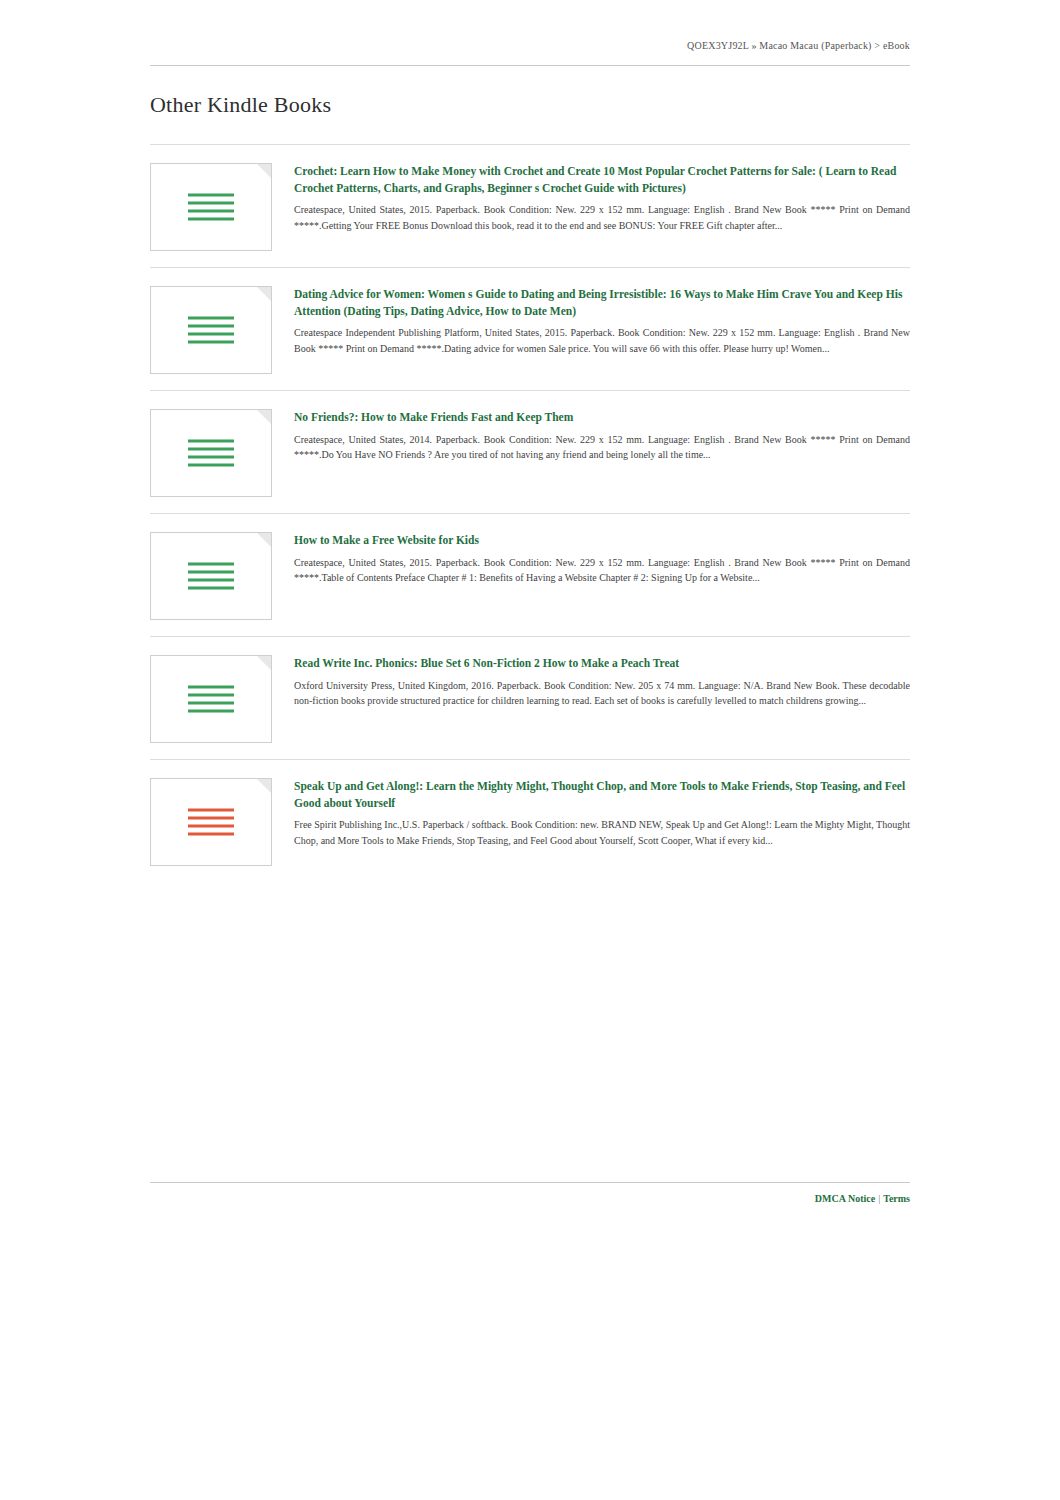QOEX3YJ92L » Macao Macau (Paperback) > eBook
Other Kindle Books
Crochet: Learn How to Make Money with Crochet and Create 10 Most Popular Crochet Patterns for Sale: ( Learn to Read Crochet Patterns, Charts, and Graphs, Beginner s Crochet Guide with Pictures)
Createspace, United States, 2015. Paperback. Book Condition: New. 229 x 152 mm. Language: English . Brand New Book ***** Print on Demand *****.Getting Your FREE Bonus Download this book, read it to the end and see BONUS: Your FREE Gift chapter after...
Dating Advice for Women: Women s Guide to Dating and Being Irresistible: 16 Ways to Make Him Crave You and Keep His Attention (Dating Tips, Dating Advice, How to Date Men)
Createspace Independent Publishing Platform, United States, 2015. Paperback. Book Condition: New. 229 x 152 mm. Language: English . Brand New Book ***** Print on Demand *****.Dating advice for women Sale price. You will save 66 with this offer. Please hurry up! Women...
No Friends?: How to Make Friends Fast and Keep Them
Createspace, United States, 2014. Paperback. Book Condition: New. 229 x 152 mm. Language: English . Brand New Book ***** Print on Demand *****.Do You Have NO Friends ? Are you tired of not having any friend and being lonely all the time...
How to Make a Free Website for Kids
Createspace, United States, 2015. Paperback. Book Condition: New. 229 x 152 mm. Language: English . Brand New Book ***** Print on Demand *****.Table of Contents Preface Chapter # 1: Benefits of Having a Website Chapter # 2: Signing Up for a Website...
Read Write Inc. Phonics: Blue Set 6 Non-Fiction 2 How to Make a Peach Treat
Oxford University Press, United Kingdom, 2016. Paperback. Book Condition: New. 205 x 74 mm. Language: N/A. Brand New Book. These decodable non-fiction books provide structured practice for children learning to read. Each set of books is carefully levelled to match childrens growing...
Speak Up and Get Along!: Learn the Mighty Might, Thought Chop, and More Tools to Make Friends, Stop Teasing, and Feel Good about Yourself
Free Spirit Publishing Inc.,U.S. Paperback / softback. Book Condition: new. BRAND NEW, Speak Up and Get Along!: Learn the Mighty Might, Thought Chop, and More Tools to Make Friends, Stop Teasing, and Feel Good about Yourself, Scott Cooper, What if every kid...
DMCA Notice|Terms